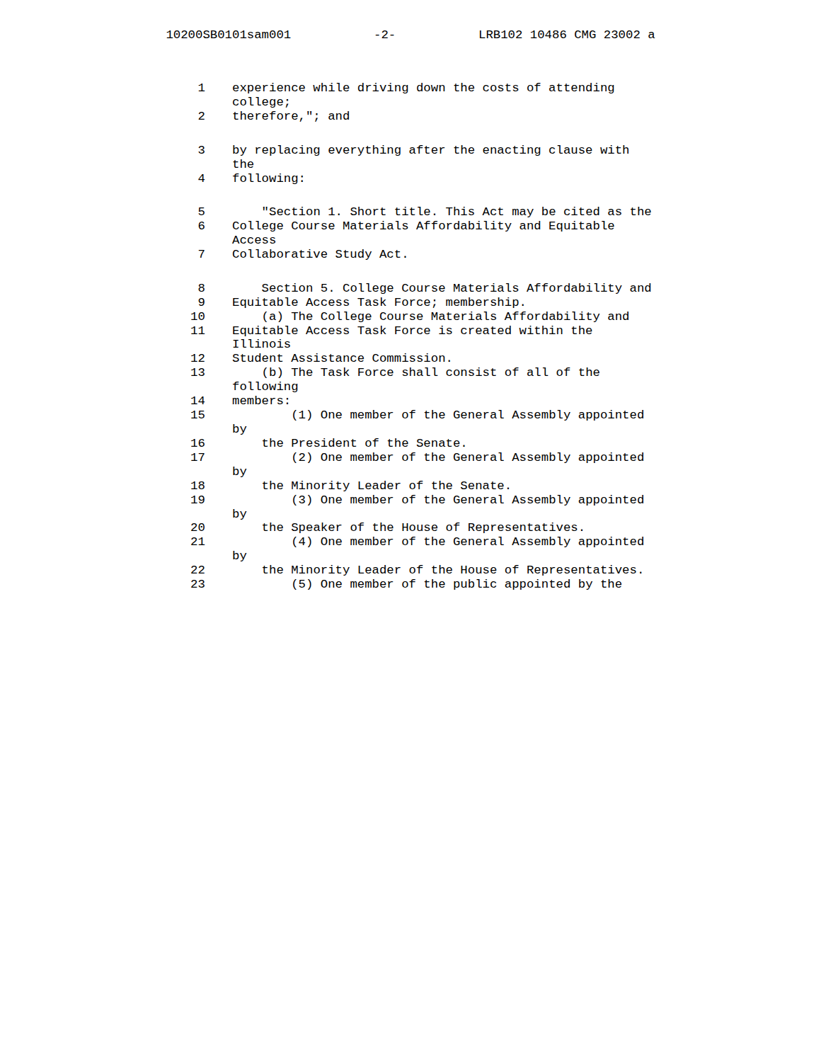10200SB0101sam001 -2- LRB102 10486 CMG 23002 a
1 experience while driving down the costs of attending college;
2 therefore,"; and
3 by replacing everything after the enacting clause with the
4 following:
5 "Section 1. Short title. This Act may be cited as the
6 College Course Materials Affordability and Equitable Access
7 Collaborative Study Act.
8 Section 5. College Course Materials Affordability and
9 Equitable Access Task Force; membership.
10 (a) The College Course Materials Affordability and
11 Equitable Access Task Force is created within the Illinois
12 Student Assistance Commission.
13 (b) The Task Force shall consist of all of the following
14 members:
15 (1) One member of the General Assembly appointed by
16 the President of the Senate.
17 (2) One member of the General Assembly appointed by
18 the Minority Leader of the Senate.
19 (3) One member of the General Assembly appointed by
20 the Speaker of the House of Representatives.
21 (4) One member of the General Assembly appointed by
22 the Minority Leader of the House of Representatives.
23 (5) One member of the public appointed by the